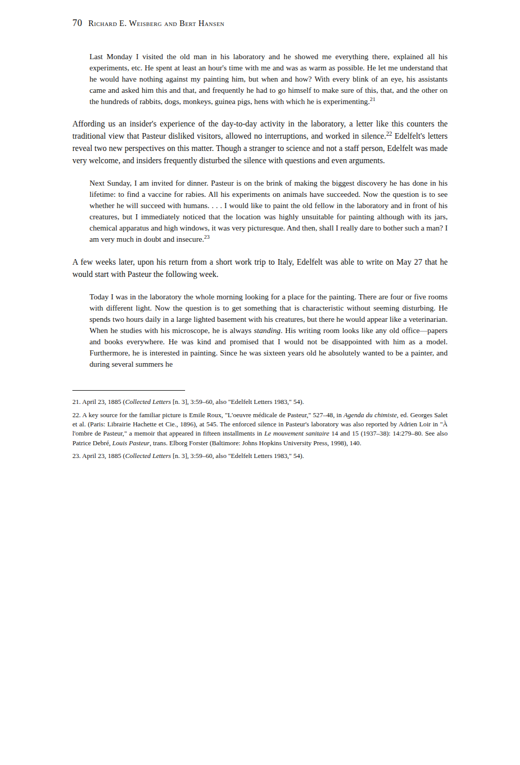70 Richard E. Weisberg and Bert Hansen
Last Monday I visited the old man in his laboratory and he showed me everything there, explained all his experiments, etc. He spent at least an hour's time with me and was as warm as possible. He let me understand that he would have nothing against my painting him, but when and how? With every blink of an eye, his assistants came and asked him this and that, and frequently he had to go himself to make sure of this, that, and the other on the hundreds of rabbits, dogs, monkeys, guinea pigs, hens with which he is experimenting.21
Affording us an insider's experience of the day-to-day activity in the laboratory, a letter like this counters the traditional view that Pasteur disliked visitors, allowed no interruptions, and worked in silence.22 Edelfelt's letters reveal two new perspectives on this matter. Though a stranger to science and not a staff person, Edelfelt was made very welcome, and insiders frequently disturbed the silence with questions and even arguments.
Next Sunday, I am invited for dinner. Pasteur is on the brink of making the biggest discovery he has done in his lifetime: to find a vaccine for rabies. All his experiments on animals have succeeded. Now the question is to see whether he will succeed with humans. . . . I would like to paint the old fellow in the laboratory and in front of his creatures, but I immediately noticed that the location was highly unsuitable for painting although with its jars, chemical apparatus and high windows, it was very picturesque. And then, shall I really dare to bother such a man? I am very much in doubt and insecure.23
A few weeks later, upon his return from a short work trip to Italy, Edelfelt was able to write on May 27 that he would start with Pasteur the following week.
Today I was in the laboratory the whole morning looking for a place for the painting. There are four or five rooms with different light. Now the question is to get something that is characteristic without seeming disturbing. He spends two hours daily in a large lighted basement with his creatures, but there he would appear like a veterinarian. When he studies with his microscope, he is always standing. His writing room looks like any old office—papers and books everywhere. He was kind and promised that I would not be disappointed with him as a model. Furthermore, he is interested in painting. Since he was sixteen years old he absolutely wanted to be a painter, and during several summers he
21. April 23, 1885 (Collected Letters [n. 3], 3:59–60, also "Edelfelt Letters 1983," 54).
22. A key source for the familiar picture is Emile Roux, "L'oeuvre médicale de Pasteur," 527–48, in Agenda du chimiste, ed. Georges Salet et al. (Paris: Librairie Hachette et Cie., 1896), at 545. The enforced silence in Pasteur's laboratory was also reported by Adrien Loir in "À l'ombre de Pasteur," a memoir that appeared in fifteen installments in Le mouvement sanitaire 14 and 15 (1937–38): 14:279–80. See also Patrice Debré, Louis Pasteur, trans. Elborg Forster (Baltimore: Johns Hopkins University Press, 1998), 140.
23. April 23, 1885 (Collected Letters [n. 3], 3:59–60, also "Edelfelt Letters 1983," 54).